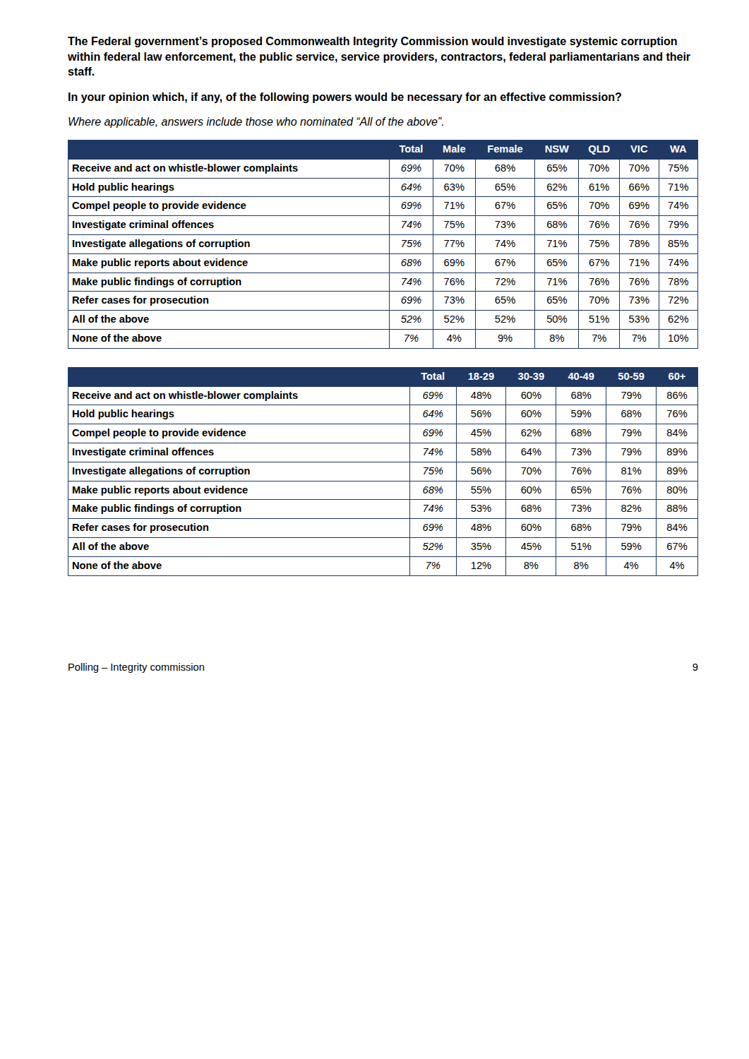The Federal government’s proposed Commonwealth Integrity Commission would investigate systemic corruption within federal law enforcement, the public service, service providers, contractors, federal parliamentarians and their staff.
In your opinion which, if any, of the following powers would be necessary for an effective commission?
Where applicable, answers include those who nominated “All of the above”.
| | Total | Male | Female | NSW | QLD | VIC | WA |
| --- | --- | --- | --- | --- | --- | --- | --- |
| Receive and act on whistle-blower complaints | 69% | 70% | 68% | 65% | 70% | 70% | 75% |
| Hold public hearings | 64% | 63% | 65% | 62% | 61% | 66% | 71% |
| Compel people to provide evidence | 69% | 71% | 67% | 65% | 70% | 69% | 74% |
| Investigate criminal offences | 74% | 75% | 73% | 68% | 76% | 76% | 79% |
| Investigate allegations of corruption | 75% | 77% | 74% | 71% | 75% | 78% | 85% |
| Make public reports about evidence | 68% | 69% | 67% | 65% | 67% | 71% | 74% |
| Make public findings of corruption | 74% | 76% | 72% | 71% | 76% | 76% | 78% |
| Refer cases for prosecution | 69% | 73% | 65% | 65% | 70% | 73% | 72% |
| All of the above | 52% | 52% | 52% | 50% | 51% | 53% | 62% |
| None of the above | 7% | 4% | 9% | 8% | 7% | 7% | 10% |
| | Total | 18-29 | 30-39 | 40-49 | 50-59 | 60+ |
| --- | --- | --- | --- | --- | --- | --- |
| Receive and act on whistle-blower complaints | 69% | 48% | 60% | 68% | 79% | 86% |
| Hold public hearings | 64% | 56% | 60% | 59% | 68% | 76% |
| Compel people to provide evidence | 69% | 45% | 62% | 68% | 79% | 84% |
| Investigate criminal offences | 74% | 58% | 64% | 73% | 79% | 89% |
| Investigate allegations of corruption | 75% | 56% | 70% | 76% | 81% | 89% |
| Make public reports about evidence | 68% | 55% | 60% | 65% | 76% | 80% |
| Make public findings of corruption | 74% | 53% | 68% | 73% | 82% | 88% |
| Refer cases for prosecution | 69% | 48% | 60% | 68% | 79% | 84% |
| All of the above | 52% | 35% | 45% | 51% | 59% | 67% |
| None of the above | 7% | 12% | 8% | 8% | 4% | 4% |
Polling – Integrity commission 9